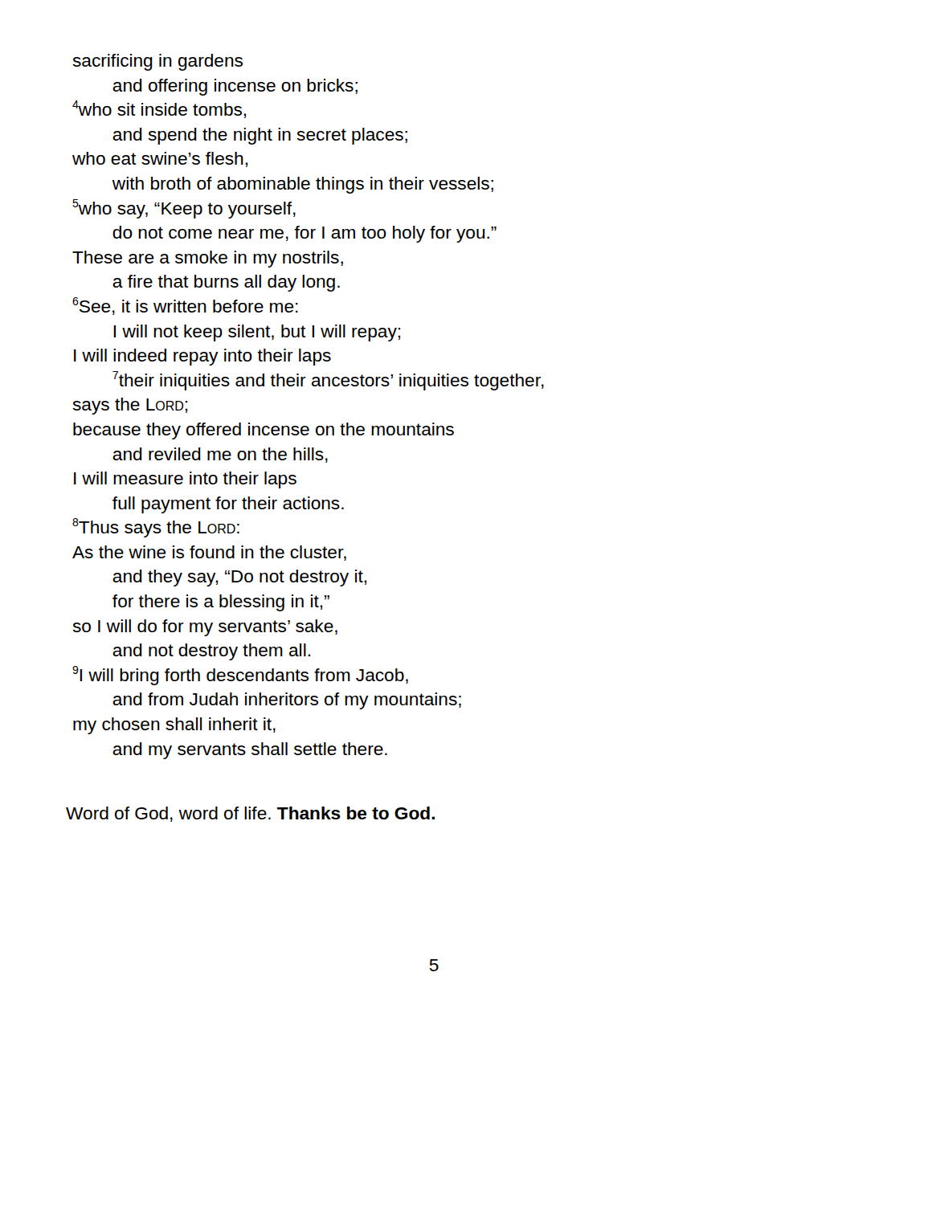sacrificing in gardens
and offering incense on bricks;
4who sit inside tombs,
and spend the night in secret places;
who eat swine’s flesh,
with broth of abominable things in their vessels;
5who say, “Keep to yourself,
do not come near me, for I am too holy for you.”
These are a smoke in my nostrils,
a fire that burns all day long.
6 See, it is written before me:
I will not keep silent, but I will repay;
I will indeed repay into their laps
7their iniquities and their ancestors’ iniquities together,
says the Lord;
because they offered incense on the mountains
and reviled me on the hills,
I will measure into their laps
full payment for their actions.
8 Thus says the Lord:
As the wine is found in the cluster,
and they say, “Do not destroy it,
for there is a blessing in it,”
so I will do for my servants’ sake,
and not destroy them all.
9 I will bring forth descendants from Jacob,
and from Judah inheritors of my mountains;
my chosen shall inherit it,
and my servants shall settle there.
Word of God, word of life. Thanks be to God.
5